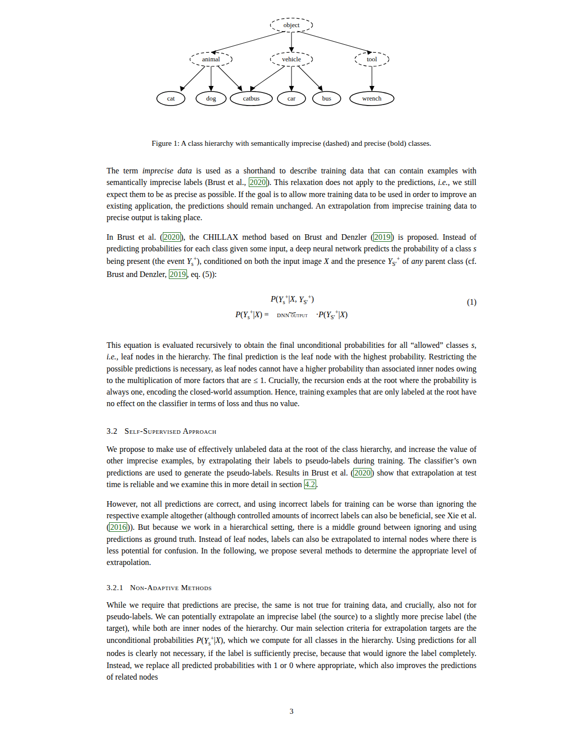object animal vehicle tool cat dog catbus car bus wrench
Figure 1: A class hierarchy with semantically imprecise (dashed) and precise (bold) classes.
The term imprecise data is used as a shorthand to describe training data that can contain examples with semantically imprecise labels (Brust et al., 2020). This relaxation does not apply to the predictions, i.e., we still expect them to be as precise as possible. If the goal is to allow more training data to be used in order to improve an existing application, the predictions should remain unchanged. An extrapolation from imprecise training data to precise output is taking place.
In Brust et al. (2020), the CHILLAX method based on Brust and Denzler (2019) is proposed. Instead of predicting probabilities for each class given some input, a deep neural network predicts the probability of a class s being present (the event Ys+), conditioned on both the input image X and the presence YS′+ of any parent class (cf. Brust and Denzler, 2019, eq. (5)):
P(Ys+|X) = P(Ys+|X, YS′+) ⏟ DNN output ·P(YS′+|X)
(1)
This equation is evaluated recursively to obtain the final unconditional probabilities for all “allowed” classes s, i.e., leaf nodes in the hierarchy. The final prediction is the leaf node with the highest probability. Restricting the possible predictions is necessary, as leaf nodes cannot have a higher probability than associated inner nodes owing to the multiplication of more factors that are ≤ 1. Crucially, the recursion ends at the root where the probability is always one, encoding the closed-world assumption. Hence, training examples that are only labeled at the root have no effect on the classifier in terms of loss and thus no value.
3.2 Self-Supervised Approach
We propose to make use of effectively unlabeled data at the root of the class hierarchy, and increase the value of other imprecise examples, by extrapolating their labels to pseudo-labels during training. The classifier’s own predictions are used to generate the pseudo-labels. Results in Brust et al. (2020) show that extrapolation at test time is reliable and we examine this in more detail in section 4.2.
However, not all predictions are correct, and using incorrect labels for training can be worse than ignoring the respective example altogether (although controlled amounts of incorrect labels can also be beneficial, see Xie et al. (2016)). But because we work in a hierarchical setting, there is a middle ground between ignoring and using predictions as ground truth. Instead of leaf nodes, labels can also be extrapolated to internal nodes where there is less potential for confusion. In the following, we propose several methods to determine the appropriate level of extrapolation.
3.2.1 Non-Adaptive Methods
While we require that predictions are precise, the same is not true for training data, and crucially, also not for pseudo-labels. We can potentially extrapolate an imprecise label (the source) to a slightly more precise label (the target), while both are inner nodes of the hierarchy. Our main selection criteria for extrapolation targets are the unconditional probabilities P(Ys+|X), which we compute for all classes in the hierarchy. Using predictions for all nodes is clearly not necessary, if the label is sufficiently precise, because that would ignore the label completely. Instead, we replace all predicted probabilities with 1 or 0 where appropriate, which also improves the predictions of related nodes
3